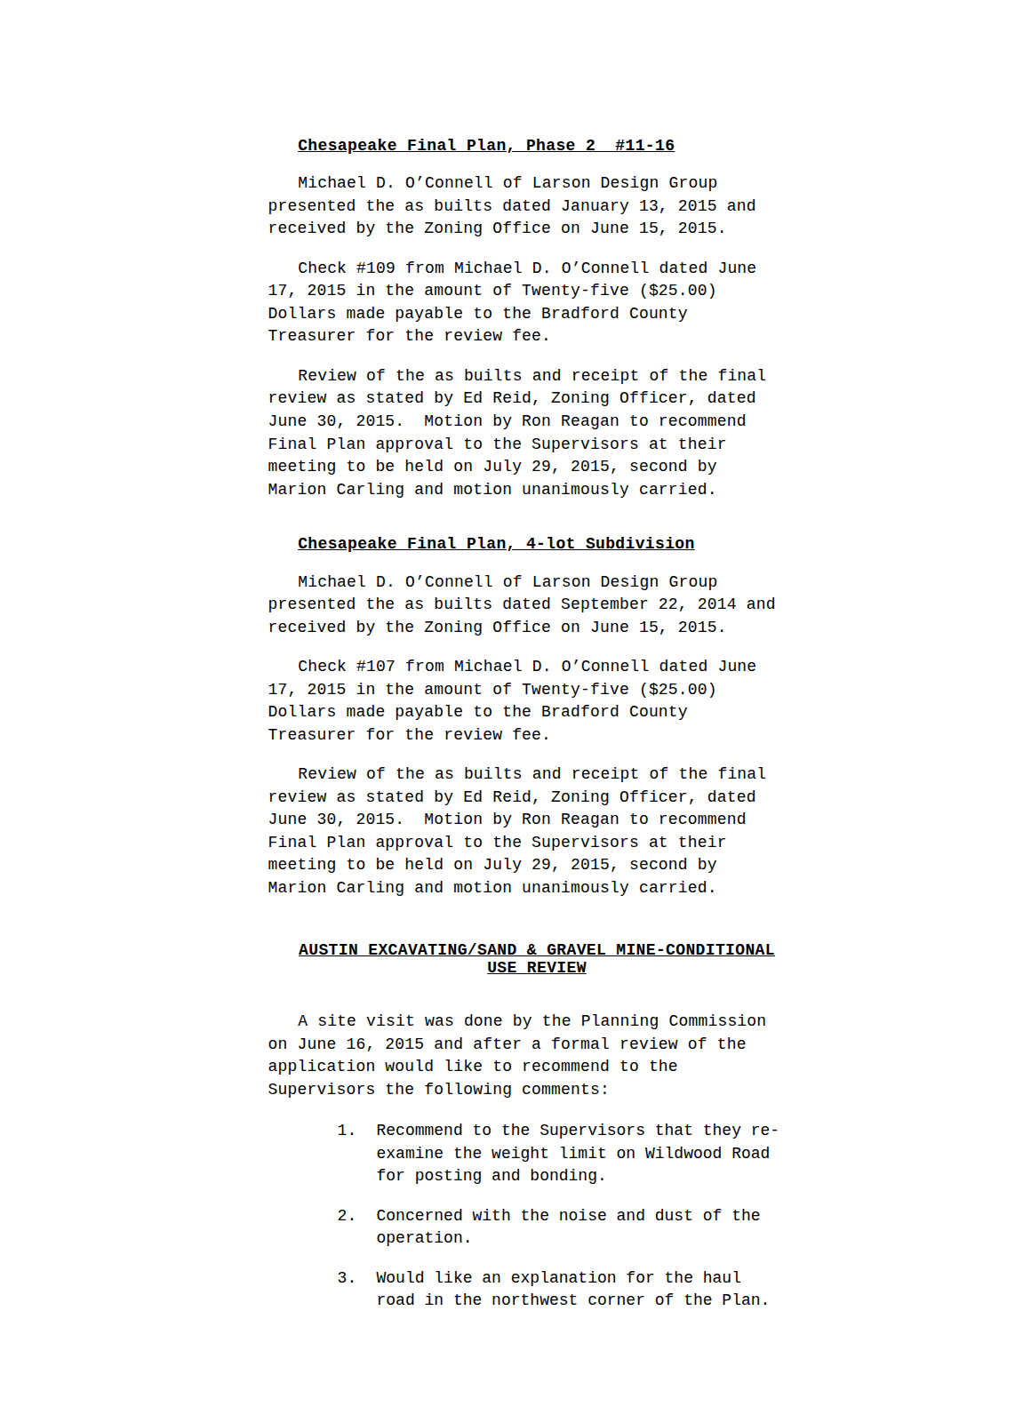Chesapeake Final Plan, Phase 2 #11-16
Michael D. O’Connell of Larson Design Group presented the as builts dated January 13, 2015 and received by the Zoning Office on June 15, 2015.
Check #109 from Michael D. O’Connell dated June 17, 2015 in the amount of Twenty-five ($25.00) Dollars made payable to the Bradford County Treasurer for the review fee.
Review of the as builts and receipt of the final review as stated by Ed Reid, Zoning Officer, dated June 30, 2015. Motion by Ron Reagan to recommend Final Plan approval to the Supervisors at their meeting to be held on July 29, 2015, second by Marion Carling and motion unanimously carried.
Chesapeake Final Plan, 4-lot Subdivision
Michael D. O’Connell of Larson Design Group presented the as builts dated September 22, 2014 and received by the Zoning Office on June 15, 2015.
Check #107 from Michael D. O’Connell dated June 17, 2015 in the amount of Twenty-five ($25.00) Dollars made payable to the Bradford County Treasurer for the review fee.
Review of the as builts and receipt of the final review as stated by Ed Reid, Zoning Officer, dated June 30, 2015. Motion by Ron Reagan to recommend Final Plan approval to the Supervisors at their meeting to be held on July 29, 2015, second by Marion Carling and motion unanimously carried.
AUSTIN EXCAVATING/SAND & GRAVEL MINE-CONDITIONAL USE REVIEW
A site visit was done by the Planning Commission on June 16, 2015 and after a formal review of the application would like to recommend to the Supervisors the following comments:
Recommend to the Supervisors that they re-examine the weight limit on Wildwood Road for posting and bonding.
Concerned with the noise and dust of the operation.
Would like an explanation for the haul road in the northwest corner of the Plan.